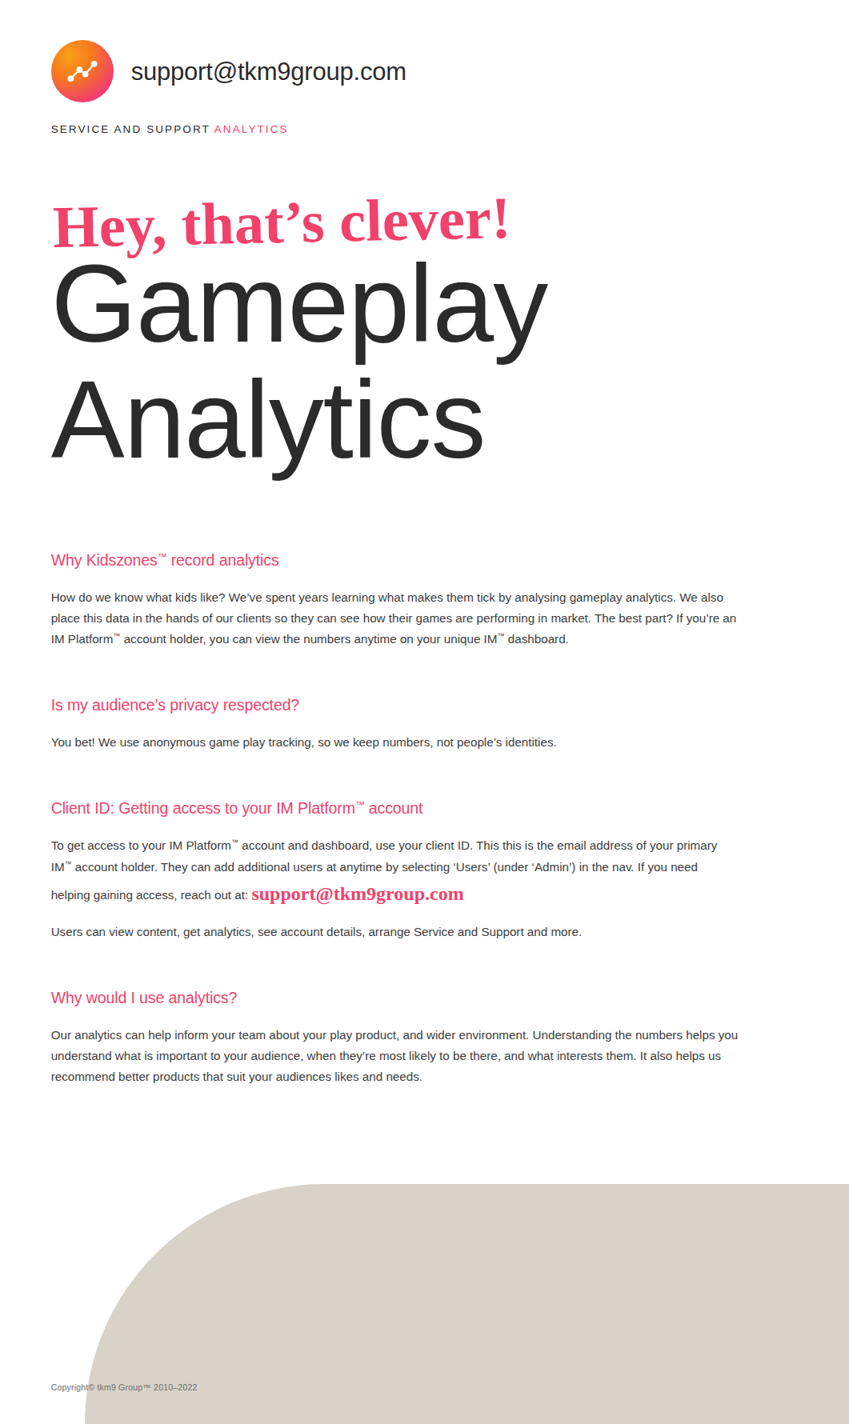support@tkm9group.com
Service and Support Analytics
Hey, that’s clever!
Gameplay Analytics
Why Kidszones™ record analytics
How do we know what kids like? We’ve spent years learning what makes them tick by analysing gameplay analytics. We also place this data in the hands of our clients so they can see how their games are performing in market. The best part? If you’re an IM Platform™ account holder, you can view the numbers anytime on your unique IM™ dashboard.
Is my audience’s privacy respected?
You bet! We use anonymous game play tracking, so we keep numbers, not people’s identities.
Client ID: Getting access to your IM Platform™ account
To get access to your IM Platform™ account and dashboard, use your client ID. This this is the email address of your primary IM™ account holder. They can add additional users at anytime by selecting ‘Users’ (under ‘Admin’) in the nav. If you need helping gaining access, reach out at: support@tkm9group.com
Users can view content, get analytics, see account details, arrange Service and Support and more.
Why would I use analytics?
Our analytics can help inform your team about your play product, and wider environment. Understanding the numbers helps you understand what is important to your audience, when they’re most likely to be there, and what interests them. It also helps us recommend better products that suit your audiences likes and needs.
Copyright© tkm9 Group™ 2010–2022